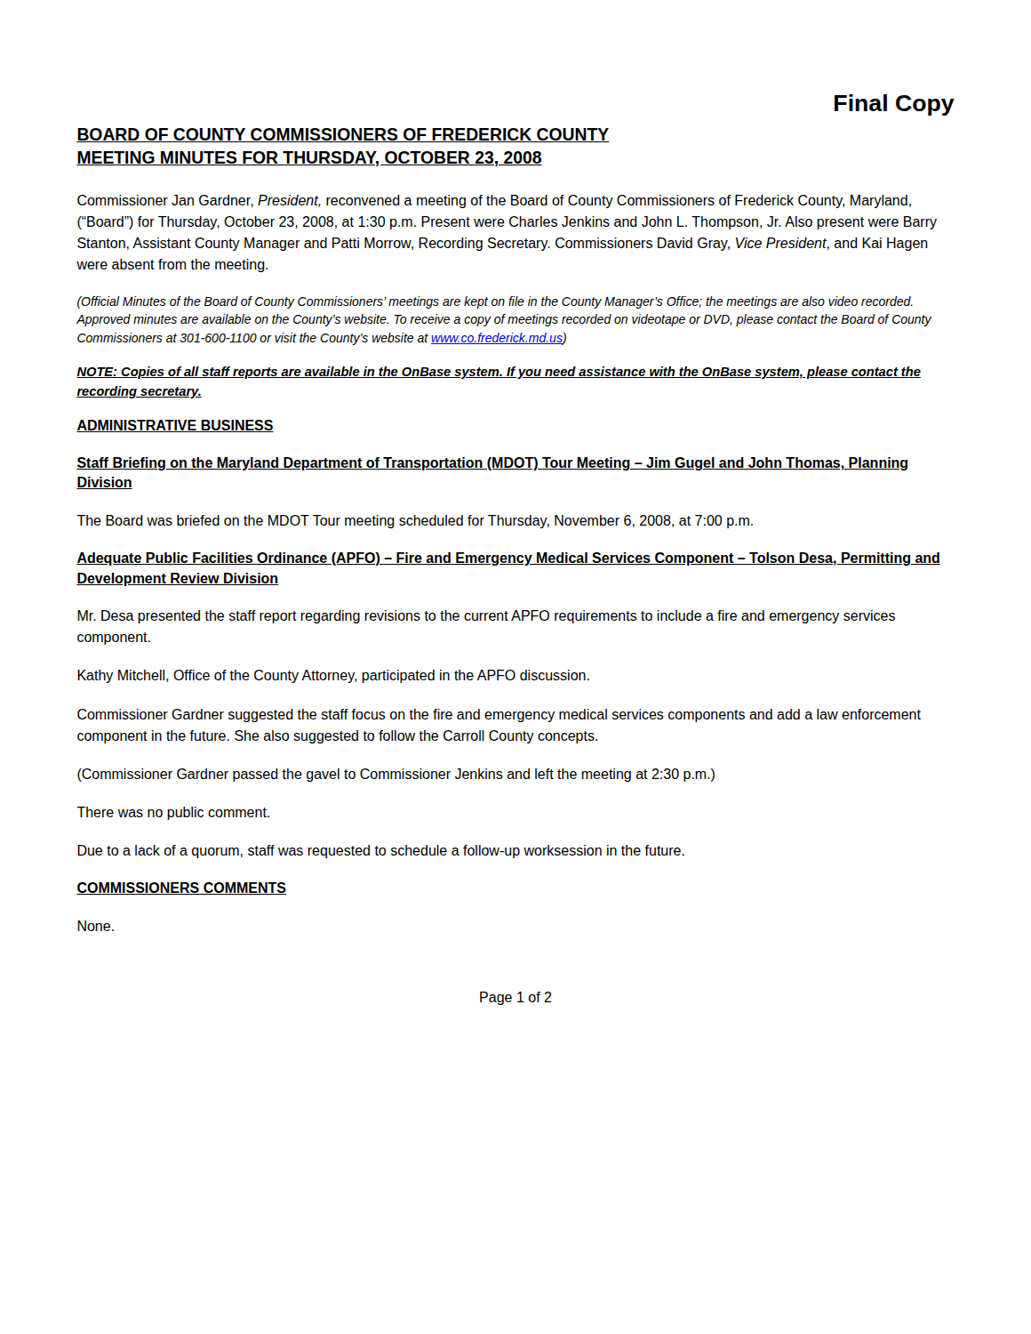Final Copy
BOARD OF COUNTY COMMISSIONERS OF FREDERICK COUNTY
MEETING MINUTES FOR THURSDAY, OCTOBER 23, 2008
Commissioner Jan Gardner, President, reconvened a meeting of the Board of County Commissioners of Frederick County, Maryland, (“Board”) for Thursday, October 23, 2008, at 1:30 p.m. Present were Charles Jenkins and John L. Thompson, Jr. Also present were Barry Stanton, Assistant County Manager and Patti Morrow, Recording Secretary. Commissioners David Gray, Vice President, and Kai Hagen were absent from the meeting.
(Official Minutes of the Board of County Commissioners’ meetings are kept on file in the County Manager’s Office; the meetings are also video recorded. Approved minutes are available on the County’s website. To receive a copy of meetings recorded on videotape or DVD, please contact the Board of County Commissioners at 301-600-1100 or visit the County’s website at www.co.frederick.md.us)
NOTE: Copies of all staff reports are available in the OnBase system. If you need assistance with the OnBase system, please contact the recording secretary.
ADMINISTRATIVE BUSINESS
Staff Briefing on the Maryland Department of Transportation (MDOT) Tour Meeting – Jim Gugel and John Thomas, Planning Division
The Board was briefed on the MDOT Tour meeting scheduled for Thursday, November 6, 2008, at 7:00 p.m.
Adequate Public Facilities Ordinance (APFO) – Fire and Emergency Medical Services Component – Tolson Desa, Permitting and Development Review Division
Mr. Desa presented the staff report regarding revisions to the current APFO requirements to include a fire and emergency services component.
Kathy Mitchell, Office of the County Attorney, participated in the APFO discussion.
Commissioner Gardner suggested the staff focus on the fire and emergency medical services components and add a law enforcement component in the future. She also suggested to follow the Carroll County concepts.
(Commissioner Gardner passed the gavel to Commissioner Jenkins and left the meeting at 2:30 p.m.)
There was no public comment.
Due to a lack of a quorum, staff was requested to schedule a follow-up worksession in the future.
COMMISSIONERS COMMENTS
None.
Page 1 of 2